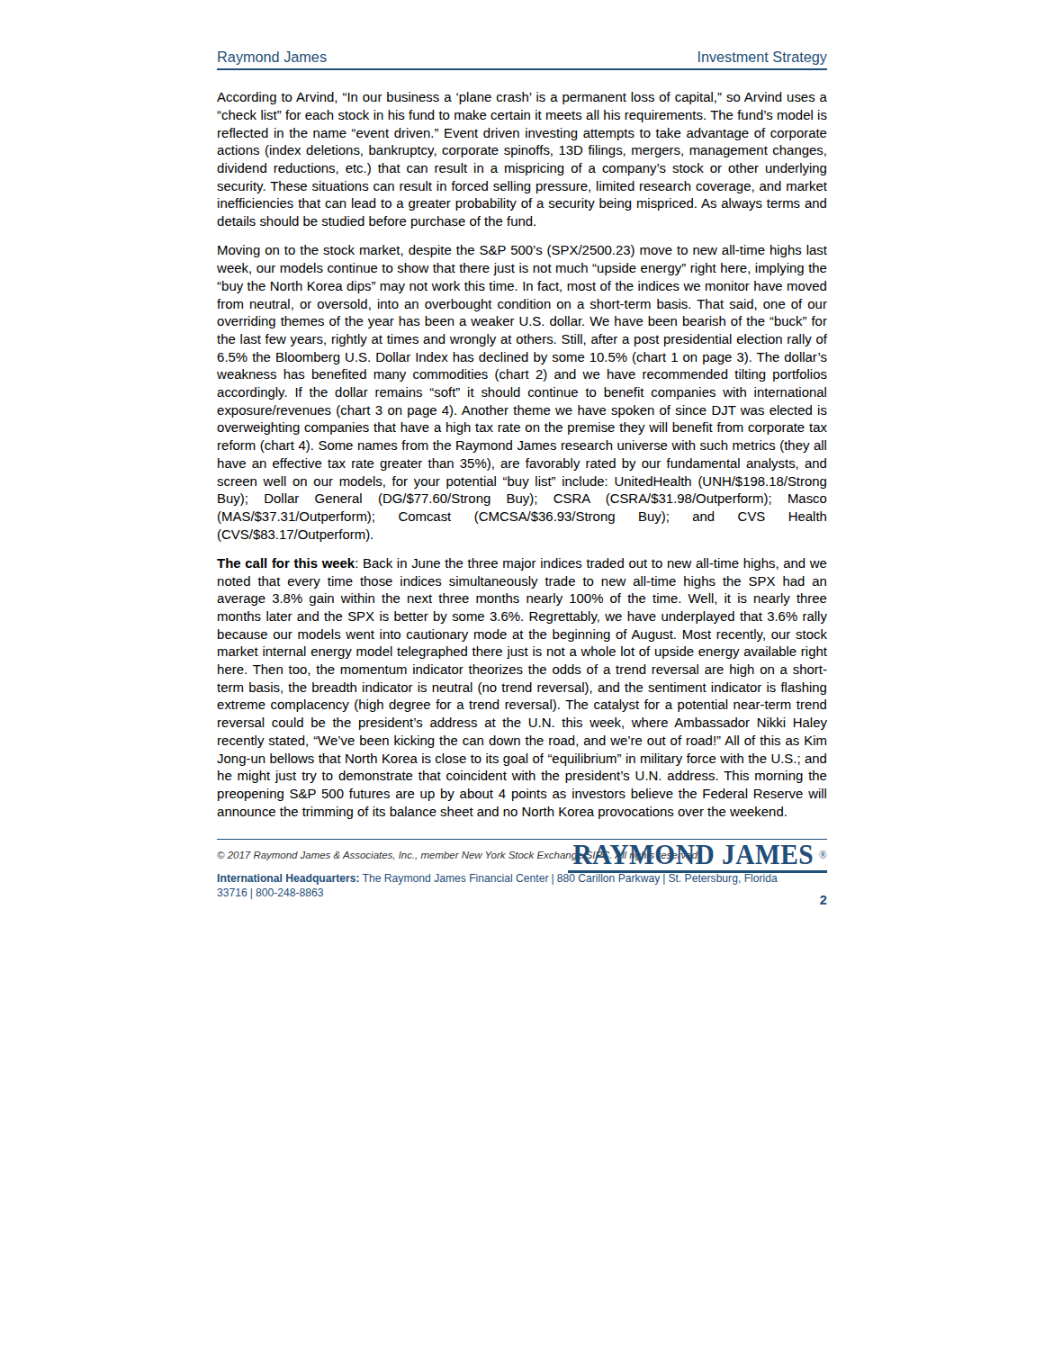Raymond James
Investment Strategy
According to Arvind, “In our business a ‘plane crash’ is a permanent loss of capital,” so Arvind uses a “check list” for each stock in his fund to make certain it meets all his requirements. The fund’s model is reflected in the name “event driven.” Event driven investing attempts to take advantage of corporate actions (index deletions, bankruptcy, corporate spinoffs, 13D filings, mergers, management changes, dividend reductions, etc.) that can result in a mispricing of a company’s stock or other underlying security. These situations can result in forced selling pressure, limited research coverage, and market inefficiencies that can lead to a greater probability of a security being mispriced. As always terms and details should be studied before purchase of the fund.
Moving on to the stock market, despite the S&P 500’s (SPX/2500.23) move to new all-time highs last week, our models continue to show that there just is not much “upside energy” right here, implying the “buy the North Korea dips” may not work this time. In fact, most of the indices we monitor have moved from neutral, or oversold, into an overbought condition on a short-term basis. That said, one of our overriding themes of the year has been a weaker U.S. dollar. We have been bearish of the “buck” for the last few years, rightly at times and wrongly at others. Still, after a post presidential election rally of 6.5% the Bloomberg U.S. Dollar Index has declined by some 10.5% (chart 1 on page 3). The dollar’s weakness has benefited many commodities (chart 2) and we have recommended tilting portfolios accordingly. If the dollar remains “soft” it should continue to benefit companies with international exposure/revenues (chart 3 on page 4). Another theme we have spoken of since DJT was elected is overweighting companies that have a high tax rate on the premise they will benefit from corporate tax reform (chart 4). Some names from the Raymond James research universe with such metrics (they all have an effective tax rate greater than 35%), are favorably rated by our fundamental analysts, and screen well on our models, for your potential “buy list” include: UnitedHealth (UNH/$198.18/Strong Buy); Dollar General (DG/$77.60/Strong Buy); CSRA (CSRA/$31.98/Outperform); Masco (MAS/$37.31/Outperform); Comcast (CMCSA/$36.93/Strong Buy); and CVS Health (CVS/$83.17/Outperform).
The call for this week: Back in June the three major indices traded out to new all-time highs, and we noted that every time those indices simultaneously trade to new all-time highs the SPX had an average 3.8% gain within the next three months nearly 100% of the time. Well, it is nearly three months later and the SPX is better by some 3.6%. Regrettably, we have underplayed that 3.6% rally because our models went into cautionary mode at the beginning of August. Most recently, our stock market internal energy model telegraphed there just is not a whole lot of upside energy available right here. Then too, the momentum indicator theorizes the odds of a trend reversal are high on a short-term basis, the breadth indicator is neutral (no trend reversal), and the sentiment indicator is flashing extreme complacency (high degree for a trend reversal). The catalyst for a potential near-term trend reversal could be the president’s address at the U.N. this week, where Ambassador Nikki Haley recently stated, “We’ve been kicking the can down the road, and we’re out of road!” All of this as Kim Jong-un bellows that North Korea is close to its goal of “equilibrium” in military force with the U.S.; and he might just try to demonstrate that coincident with the president’s U.N. address. This morning the preopening S&P 500 futures are up by about 4 points as investors believe the Federal Reserve will announce the trimming of its balance sheet and no North Korea provocations over the weekend.
RAYMOND JAMES®
© 2017 Raymond James & Associates, Inc., member New York Stock Exchange/SIPC. All rights reserved.
International Headquarters: The Raymond James Financial Center|880 Carillon Parkway|St. Petersburg, Florida 33716|800-248-8863
2